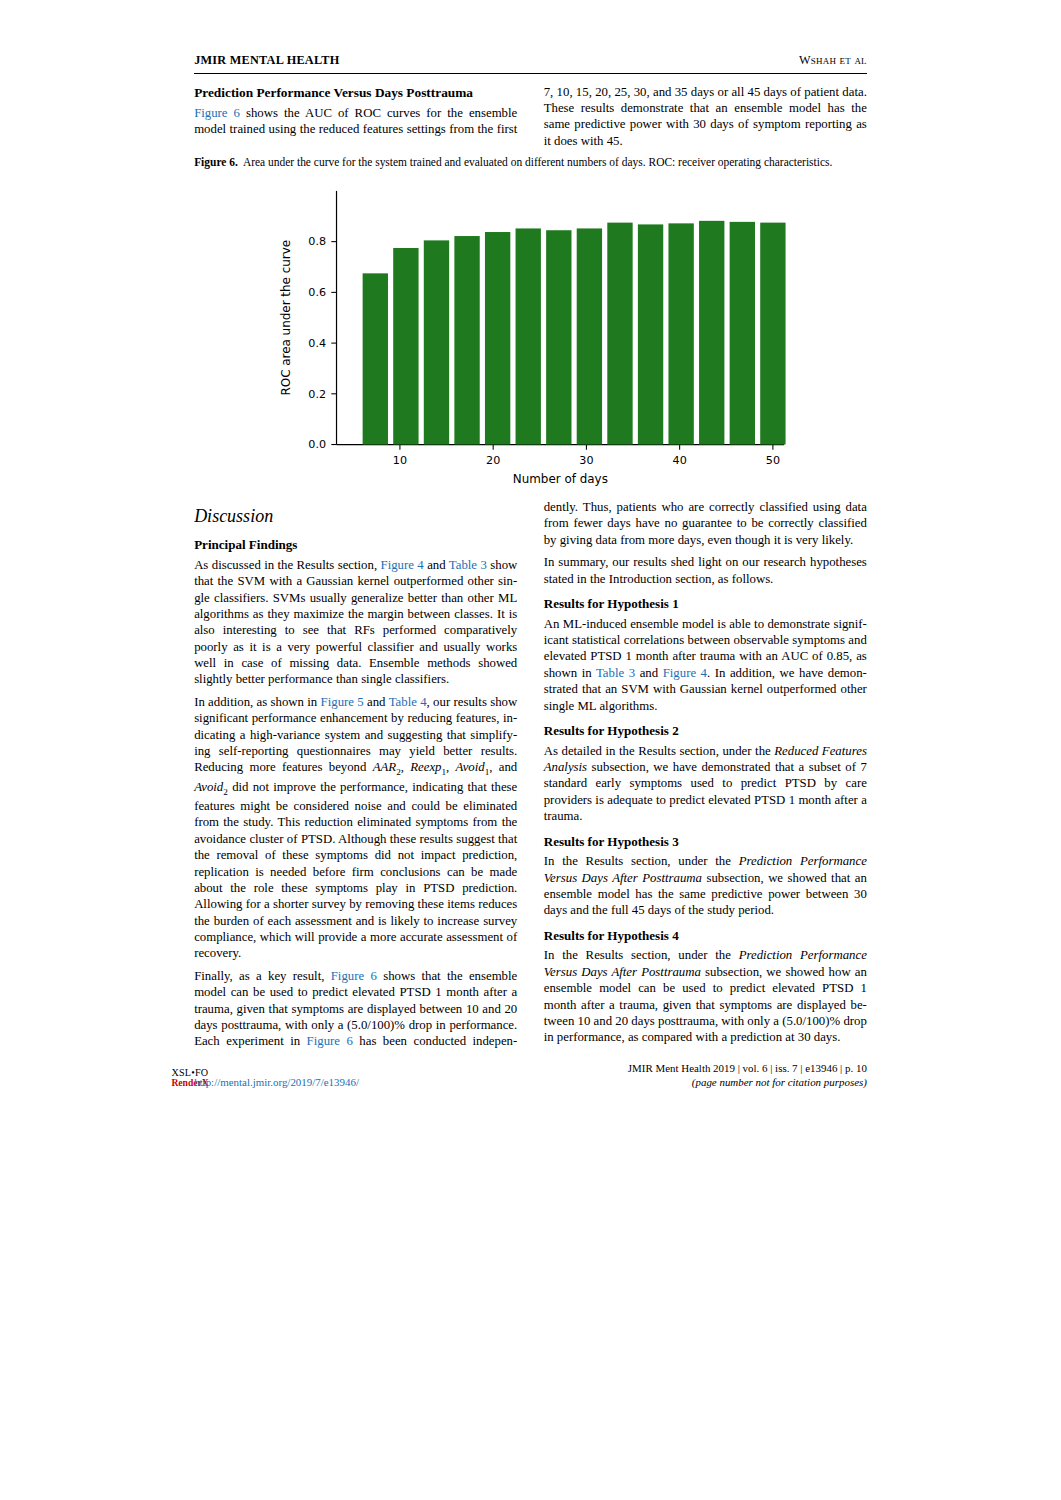JMIR MENTAL HEALTH
Wshah et al
Prediction Performance Versus Days Posttrauma
Figure 6 shows the AUC of ROC curves for the ensemble model trained using the reduced features settings from the first 7, 10, 15, 20, 25, 30, and 35 days or all 45 days of patient data. These results demonstrate that an ensemble model has the same predictive power with 30 days of symptom reporting as it does with 45.
Figure 6. Area under the curve for the system trained and evaluated on different numbers of days. ROC: receiver operating characteristics.
0.0 0.2 0.4 0.6 0.8 ROC area under the curve 10 20 30 40 50 Number of days
Discussion
Principal Findings
As discussed in the Results section, Figure 4 and Table 3 show that the SVM with a Gaussian kernel outperformed other single classifiers. SVMs usually generalize better than other ML algorithms as they maximize the margin between classes. It is also interesting to see that RFs performed comparatively poorly as it is a very powerful classifier and usually works well in case of missing data. Ensemble methods showed slightly better performance than single classifiers.
In addition, as shown in Figure 5 and Table 4, our results show significant performance enhancement by reducing features, indicating a high-variance system and suggesting that simplifying self-reporting questionnaires may yield better results. Reducing more features beyond AAR2, Reexp1, Avoid1, and Avoid2 did not improve the performance, indicating that these features might be considered noise and could be eliminated from the study. This reduction eliminated symptoms from the avoidance cluster of PTSD. Although these results suggest that the removal of these symptoms did not impact prediction, replication is needed before firm conclusions can be made about the role these symptoms play in PTSD prediction. Allowing for a shorter survey by removing these items reduces the burden of each assessment and is likely to increase survey compliance, which will provide a more accurate assessment of recovery.
Finally, as a key result, Figure 6 shows that the ensemble model can be used to predict elevated PTSD 1 month after a trauma, given that symptoms are displayed between 10 and 20 days posttrauma, with only a (5.0/100)% drop in performance. Each experiment in Figure 6 has been conducted independently. Thus, patients who are correctly classified using data from fewer days have no guarantee to be correctly classified by giving data from more days, even though it is very likely.
In summary, our results shed light on our research hypotheses stated in the Introduction section, as follows.
Results for Hypothesis 1
An ML-induced ensemble model is able to demonstrate significant statistical correlations between observable symptoms and elevated PTSD 1 month after trauma with an AUC of 0.85, as shown in Table 3 and Figure 4. In addition, we have demonstrated that an SVM with Gaussian kernel outperformed other single ML algorithms.
Results for Hypothesis 2
As detailed in the Results section, under the Reduced Features Analysis subsection, we have demonstrated that a subset of 7 standard early symptoms used to predict PTSD by care providers is adequate to predict elevated PTSD 1 month after a trauma.
Results for Hypothesis 3
In the Results section, under the Prediction Performance Versus Days After Posttrauma subsection, we showed that an ensemble model has the same predictive power between 30 days and the full 45 days of the study period.
Results for Hypothesis 4
In the Results section, under the Prediction Performance Versus Days After Posttrauma subsection, we showed how an ensemble model can be used to predict elevated PTSD 1 month after a trauma, given that symptoms are displayed between 10 and 20 days posttrauma, with only a (5.0/100)% drop in performance, as compared with a prediction at 30 days.
XSL•FO
RenderX
http://mental.jmir.org/2019/7/e13946/
JMIR Ment Health 2019 | vol. 6 | iss. 7 | e13946 | p. 10
(page number not for citation purposes)